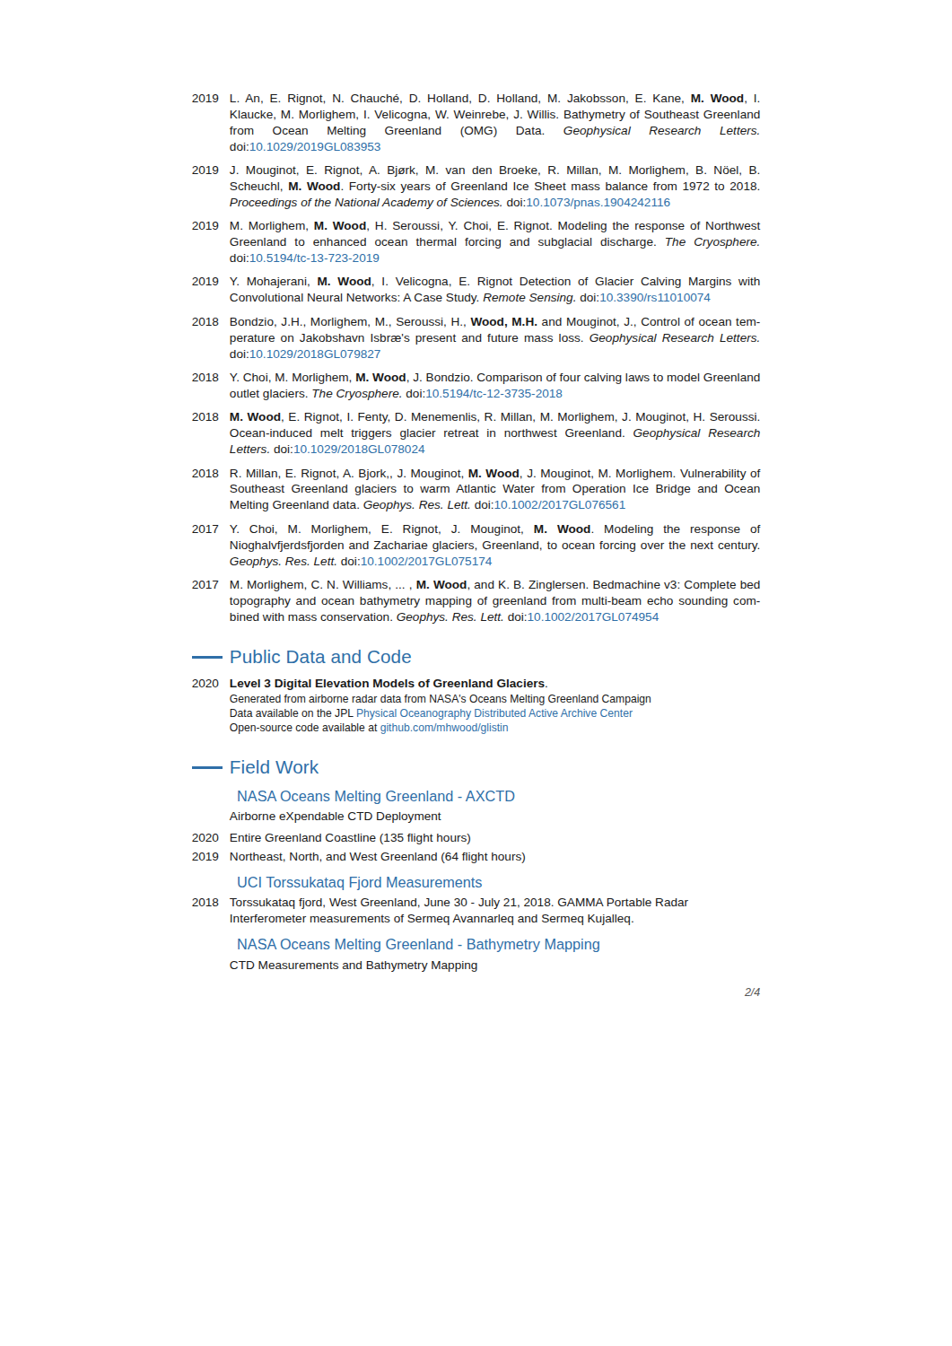2019
L. An, E. Rignot, N. Chauché, D. Holland, D. Holland, M. Jakobsson, E. Kane, M. Wood, I. Klaucke, M. Morlighem, I. Velicogna, W. Weinrebe, J. Willis. Bathymetry of Southeast Greenland from Ocean Melting Greenland (OMG) Data. Geophysical Research Letters. doi: 10.1029/2019GL083953
2019
J. Mouginot, E. Rignot, A. Bjørk, M. van den Broeke, R. Millan, M. Morlighem, B. Nöel, B. Scheuchl, M. Wood. Forty-six years of Greenland Ice Sheet mass balance from 1972 to 2018. Proceedings of the National Academy of Sciences. doi: 10.1073/pnas.1904242116
2019
M. Morlighem, M. Wood, H. Seroussi, Y. Choi, E. Rignot. Modeling the response of Northwest Greenland to enhanced ocean thermal forcing and subglacial discharge. The Cryosphere. doi: 10.5194/tc-13-723-2019
2019
Y. Mohajerani, M. Wood, I. Velicogna, E. Rignot Detection of Glacier Calving Margins with Convolutional Neural Networks: A Case Study. Remote Sensing. doi: 10.3390/rs11010074
2018
Bondzio, J.H., Morlighem, M., Seroussi, H., Wood, M.H. and Mouginot, J., Control of ocean temperature on Jakobshavn Isbræ's present and future mass loss. Geophysical Research Letters. doi: 10.1029/2018GL079827
2018
Y. Choi, M. Morlighem, M. Wood, J. Bondzio. Comparison of four calving laws to model Greenland outlet glaciers. The Cryosphere. doi: 10.5194/tc-12-3735-2018
2018
M. Wood, E. Rignot, I. Fenty, D. Menemenlis, R. Millan, M. Morlighem, J. Mouginot, H. Seroussi. Ocean-induced melt triggers glacier retreat in northwest Greenland. Geophysical Research Letters. doi: 10.1029/2018GL078024
2018
R. Millan, E. Rignot, A. Bjork,, J. Mouginot, M. Wood, J. Mouginot, M. Morlighem. Vulnerability of Southeast Greenland glaciers to warm Atlantic Water from Operation Ice Bridge and Ocean Melting Greenland data. Geophys. Res. Lett. doi: 10.1002/2017GL076561
2017
Y. Choi, M. Morlighem, E. Rignot, J. Mouginot, M. Wood. Modeling the response of Nioghalvfjerdsfjorden and Zachariae glaciers, Greenland, to ocean forcing over the next century. Geophys. Res. Lett. doi: 10.1002/2017GL075174
2017
M. Morlighem, C. N. Williams, ... , M. Wood, and K. B. Zinglersen. Bedmachine v3: Complete bed topography and ocean bathymetry mapping of greenland from multi-beam echo sounding combined with mass conservation. Geophys. Res. Lett. doi: 10.1002/2017GL074954
Public Data and Code
2020
Level 3 Digital Elevation Models of Greenland Glaciers.
Generated from airborne radar data from NASA's Oceans Melting Greenland Campaign
Data available on the JPL Physical Oceanography Distributed Active Archive Center
Open-source code available at github.com/mhwood/glistin
Field Work
NASA Oceans Melting Greenland - AXCTD
Airborne eXpendable CTD Deployment
2020
Entire Greenland Coastline (135 flight hours)
2019
Northeast, North, and West Greenland (64 flight hours)
UCI Torssukataq Fjord Measurements
2018
Torssukataq fjord, West Greenland, June 30 - July 21, 2018. GAMMA Portable Radar Interferometer measurements of Sermeq Avannarleq and Sermeq Kujalleq.
NASA Oceans Melting Greenland - Bathymetry Mapping
CTD Measurements and Bathymetry Mapping
2/4